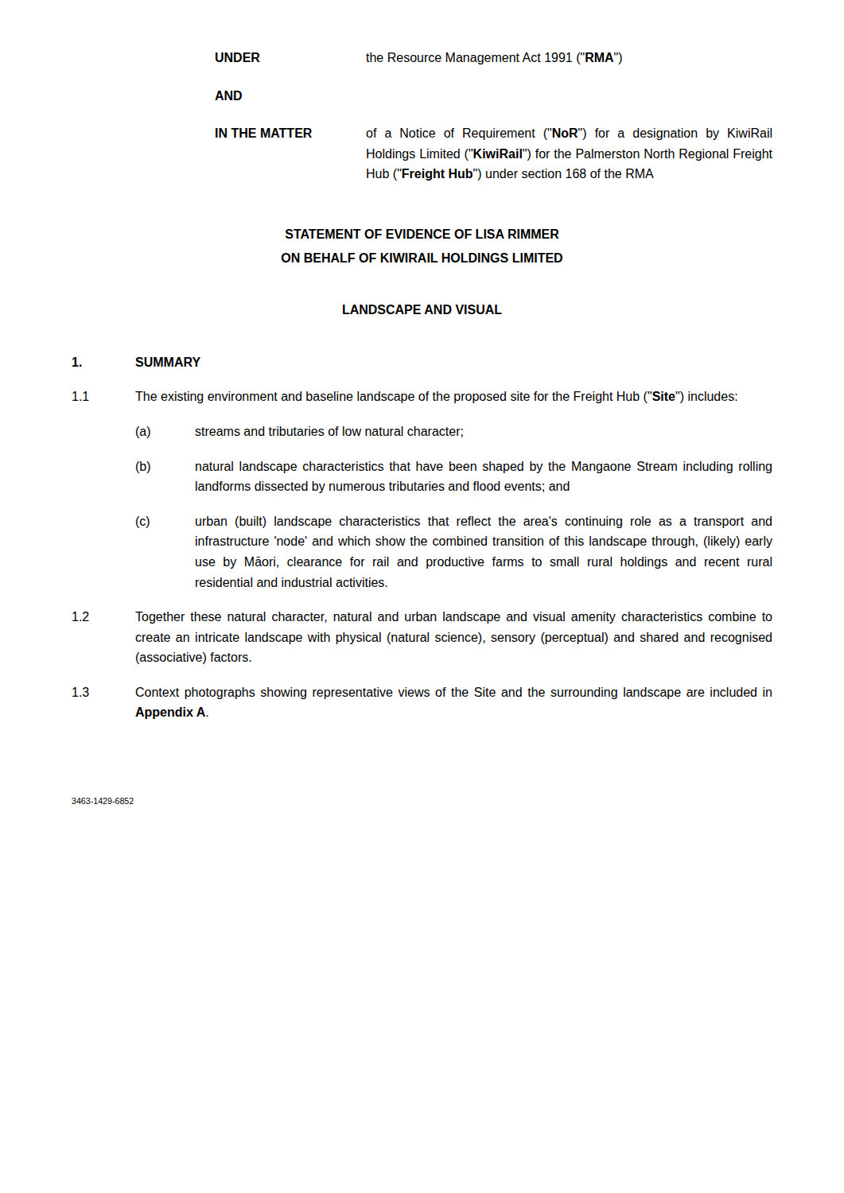UNDER
the Resource Management Act 1991 ("RMA")
AND
IN THE MATTER
of a Notice of Requirement ("NoR") for a designation by KiwiRail Holdings Limited ("KiwiRail") for the Palmerston North Regional Freight Hub ("Freight Hub") under section 168 of the RMA
STATEMENT OF EVIDENCE OF LISA RIMMER
ON BEHALF OF KIWIRAIL HOLDINGS LIMITED
LANDSCAPE AND VISUAL
1.
SUMMARY
1.1
The existing environment and baseline landscape of the proposed site for the Freight Hub ("Site") includes:
(a)
streams and tributaries of low natural character;
(b)
natural landscape characteristics that have been shaped by the Mangaone Stream including rolling landforms dissected by numerous tributaries and flood events; and
(c)
urban (built) landscape characteristics that reflect the area's continuing role as a transport and infrastructure 'node' and which show the combined transition of this landscape through, (likely) early use by Māori, clearance for rail and productive farms to small rural holdings and recent rural residential and industrial activities.
1.2
Together these natural character, natural and urban landscape and visual amenity characteristics combine to create an intricate landscape with physical (natural science), sensory (perceptual) and shared and recognised (associative) factors.
1.3
Context photographs showing representative views of the Site and the surrounding landscape are included in Appendix A.
3463-1429-6852